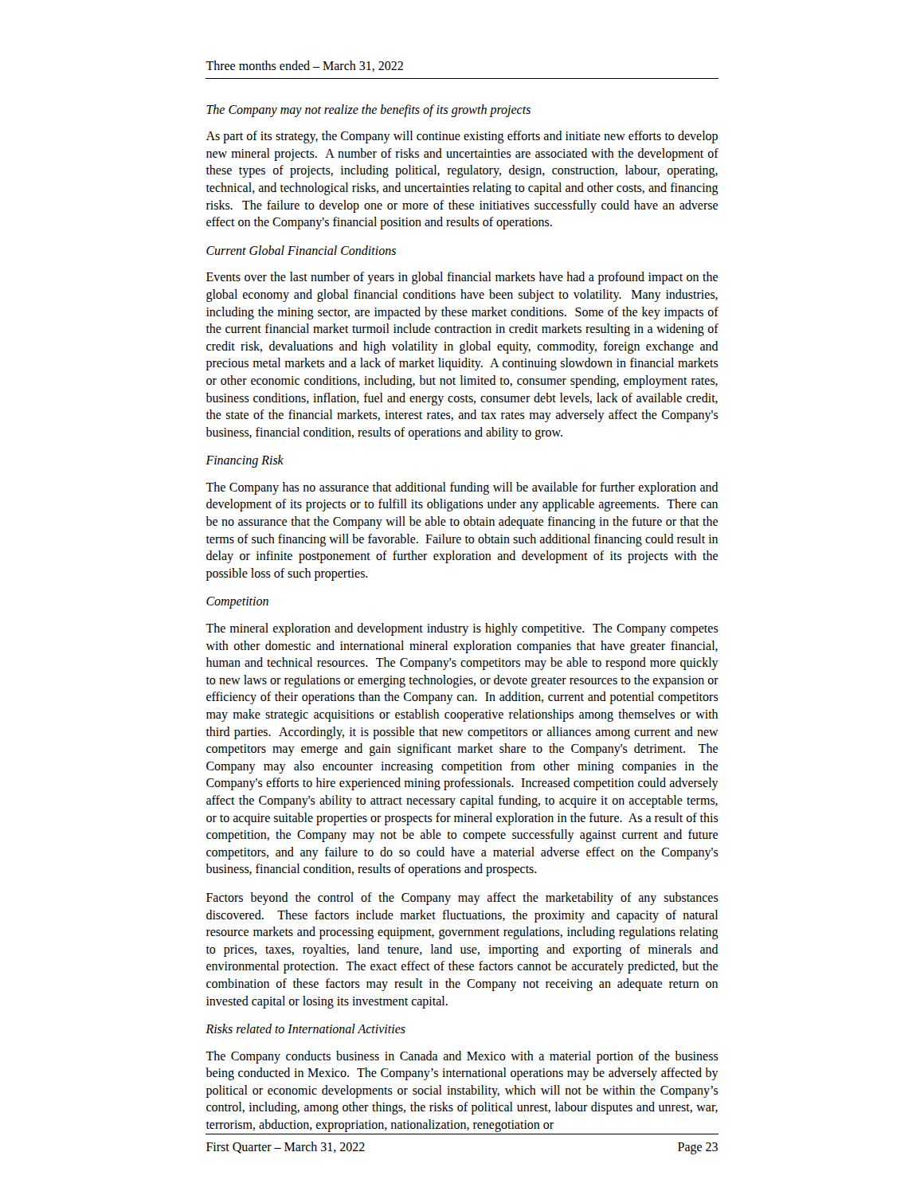Three months ended – March 31, 2022
The Company may not realize the benefits of its growth projects
As part of its strategy, the Company will continue existing efforts and initiate new efforts to develop new mineral projects. A number of risks and uncertainties are associated with the development of these types of projects, including political, regulatory, design, construction, labour, operating, technical, and technological risks, and uncertainties relating to capital and other costs, and financing risks. The failure to develop one or more of these initiatives successfully could have an adverse effect on the Company's financial position and results of operations.
Current Global Financial Conditions
Events over the last number of years in global financial markets have had a profound impact on the global economy and global financial conditions have been subject to volatility. Many industries, including the mining sector, are impacted by these market conditions. Some of the key impacts of the current financial market turmoil include contraction in credit markets resulting in a widening of credit risk, devaluations and high volatility in global equity, commodity, foreign exchange and precious metal markets and a lack of market liquidity. A continuing slowdown in financial markets or other economic conditions, including, but not limited to, consumer spending, employment rates, business conditions, inflation, fuel and energy costs, consumer debt levels, lack of available credit, the state of the financial markets, interest rates, and tax rates may adversely affect the Company's business, financial condition, results of operations and ability to grow.
Financing Risk
The Company has no assurance that additional funding will be available for further exploration and development of its projects or to fulfill its obligations under any applicable agreements. There can be no assurance that the Company will be able to obtain adequate financing in the future or that the terms of such financing will be favorable. Failure to obtain such additional financing could result in delay or infinite postponement of further exploration and development of its projects with the possible loss of such properties.
Competition
The mineral exploration and development industry is highly competitive. The Company competes with other domestic and international mineral exploration companies that have greater financial, human and technical resources. The Company's competitors may be able to respond more quickly to new laws or regulations or emerging technologies, or devote greater resources to the expansion or efficiency of their operations than the Company can. In addition, current and potential competitors may make strategic acquisitions or establish cooperative relationships among themselves or with third parties. Accordingly, it is possible that new competitors or alliances among current and new competitors may emerge and gain significant market share to the Company's detriment. The Company may also encounter increasing competition from other mining companies in the Company's efforts to hire experienced mining professionals. Increased competition could adversely affect the Company's ability to attract necessary capital funding, to acquire it on acceptable terms, or to acquire suitable properties or prospects for mineral exploration in the future. As a result of this competition, the Company may not be able to compete successfully against current and future competitors, and any failure to do so could have a material adverse effect on the Company's business, financial condition, results of operations and prospects.
Factors beyond the control of the Company may affect the marketability of any substances discovered. These factors include market fluctuations, the proximity and capacity of natural resource markets and processing equipment, government regulations, including regulations relating to prices, taxes, royalties, land tenure, land use, importing and exporting of minerals and environmental protection. The exact effect of these factors cannot be accurately predicted, but the combination of these factors may result in the Company not receiving an adequate return on invested capital or losing its investment capital.
Risks related to International Activities
The Company conducts business in Canada and Mexico with a material portion of the business being conducted in Mexico. The Company’s international operations may be adversely affected by political or economic developments or social instability, which will not be within the Company’s control, including, among other things, the risks of political unrest, labour disputes and unrest, war, terrorism, abduction, expropriation, nationalization, renegotiation or
First Quarter – March 31, 2022 Page 23